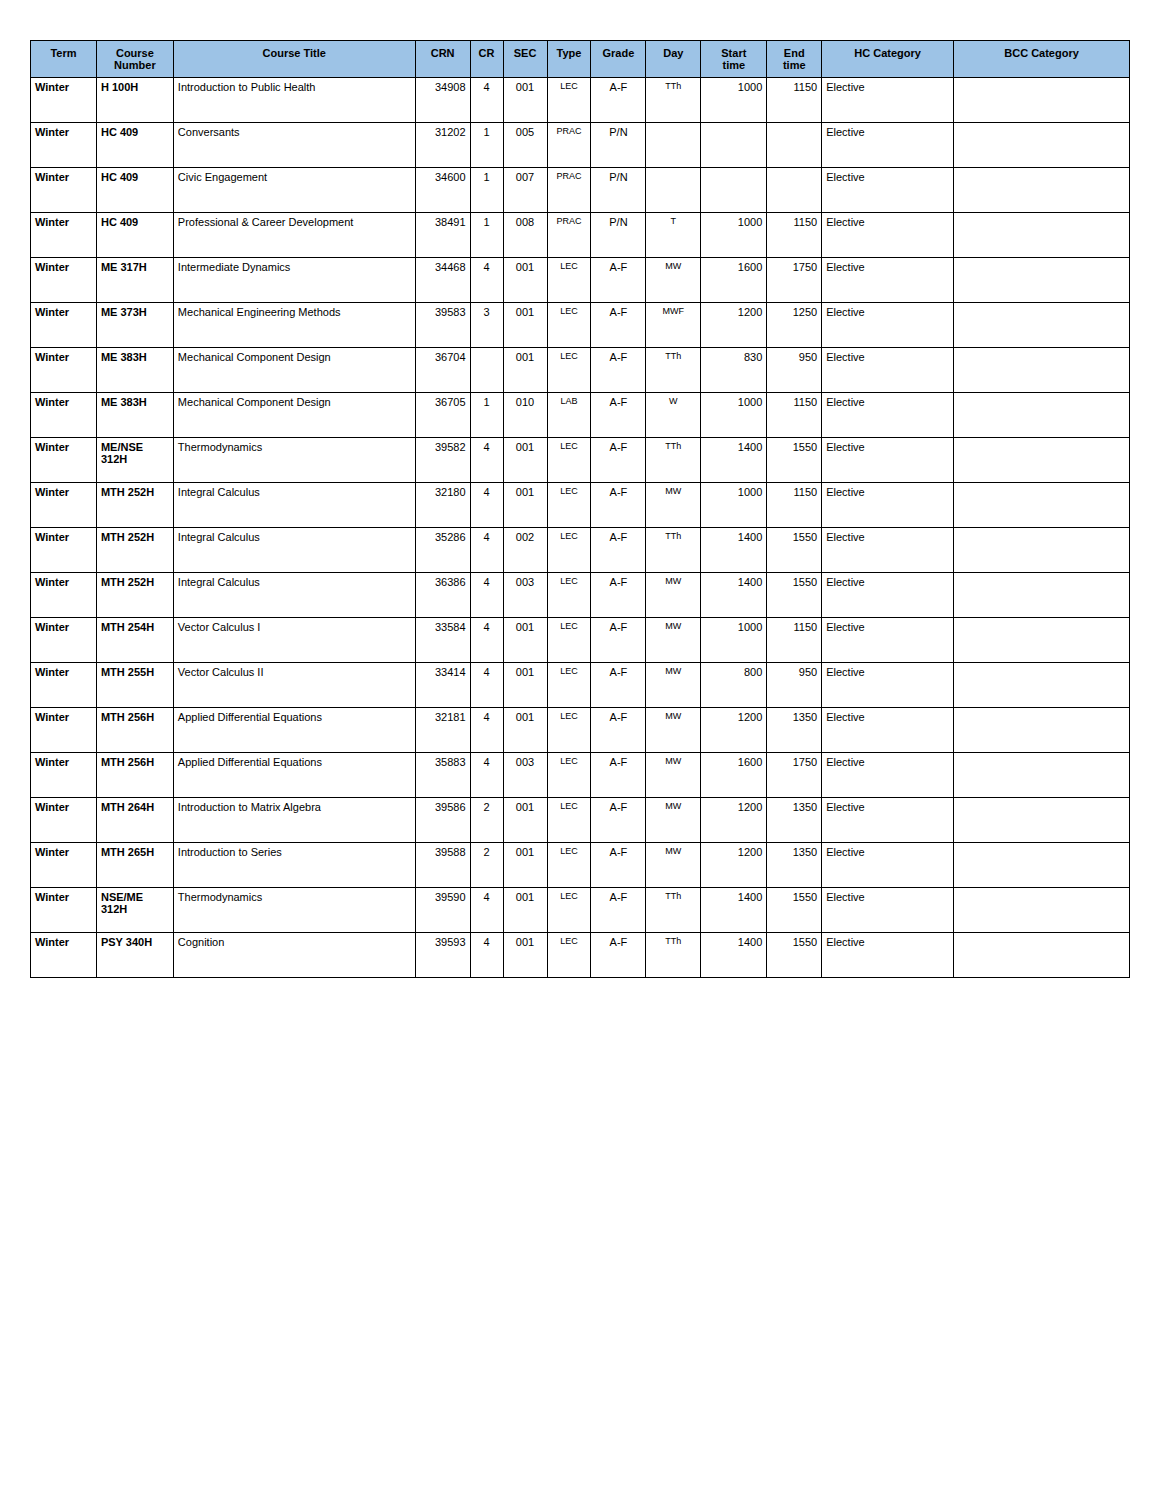| Term | Course Number | Course Title | CRN | CR | SEC | Type | Grade | Day | Start time | End time | HC Category | BCC Category |
| --- | --- | --- | --- | --- | --- | --- | --- | --- | --- | --- | --- | --- |
| Winter | H 100H | Introduction to Public Health | 34908 | 4 | 001 | LEC | A-F | TTh | 1000 | 1150 | Elective | |
| Winter | HC 409 | Conversants | 31202 | 1 | 005 | PRAC | P/N | | | | Elective | |
| Winter | HC 409 | Civic Engagement | 34600 | 1 | 007 | PRAC | P/N | | | | Elective | |
| Winter | HC 409 | Professional & Career Development | 38491 | 1 | 008 | PRAC | P/N | T | 1000 | 1150 | Elective | |
| Winter | ME 317H | Intermediate Dynamics | 34468 | 4 | 001 | LEC | A-F | MW | 1600 | 1750 | Elective | |
| Winter | ME 373H | Mechanical Engineering Methods | 39583 | 3 | 001 | LEC | A-F | MWF | 1200 | 1250 | Elective | |
| Winter | ME 383H | Mechanical Component Design | 36704 | | 001 | LEC | A-F | TTh | 830 | 950 | Elective | |
| Winter | ME 383H | Mechanical Component Design | 36705 | 1 | 010 | LAB | A-F | W | 1000 | 1150 | Elective | |
| Winter | ME/NSE 312H | Thermodynamics | 39582 | 4 | 001 | LEC | A-F | TTh | 1400 | 1550 | Elective | |
| Winter | MTH 252H | Integral Calculus | 32180 | 4 | 001 | LEC | A-F | MW | 1000 | 1150 | Elective | |
| Winter | MTH 252H | Integral Calculus | 35286 | 4 | 002 | LEC | A-F | TTh | 1400 | 1550 | Elective | |
| Winter | MTH 252H | Integral Calculus | 36386 | 4 | 003 | LEC | A-F | MW | 1400 | 1550 | Elective | |
| Winter | MTH 254H | Vector Calculus I | 33584 | 4 | 001 | LEC | A-F | MW | 1000 | 1150 | Elective | |
| Winter | MTH 255H | Vector Calculus II | 33414 | 4 | 001 | LEC | A-F | MW | 800 | 950 | Elective | |
| Winter | MTH 256H | Applied Differential Equations | 32181 | 4 | 001 | LEC | A-F | MW | 1200 | 1350 | Elective | |
| Winter | MTH 256H | Applied Differential Equations | 35883 | 4 | 003 | LEC | A-F | MW | 1600 | 1750 | Elective | |
| Winter | MTH 264H | Introduction to Matrix Algebra | 39586 | 2 | 001 | LEC | A-F | MW | 1200 | 1350 | Elective | |
| Winter | MTH 265H | Introduction to Series | 39588 | 2 | 001 | LEC | A-F | MW | 1200 | 1350 | Elective | |
| Winter | NSE/ME 312H | Thermodynamics | 39590 | 4 | 001 | LEC | A-F | TTh | 1400 | 1550 | Elective | |
| Winter | PSY 340H | Cognition | 39593 | 4 | 001 | LEC | A-F | TTh | 1400 | 1550 | Elective | |